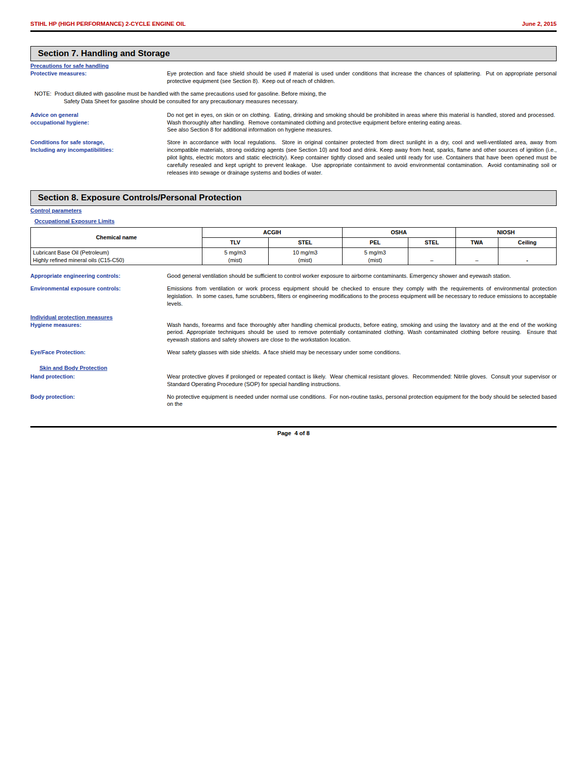STIHL HP (HIGH PERFORMANCE) 2-CYCLE ENGINE OIL June 2, 2015
Section 7. Handling and Storage
Precautions for safe handling
| Protective measures: | Eye protection and face shield should be used if material is used under conditions that increase the chances of splattering. Put on appropriate personal protective equipment (see Section 8). Keep out of reach of children. |
NOTE: Product diluted with gasoline must be handled with the same precautions used for gasoline. Before mixing, the Safety Data Sheet for gasoline should be consulted for any precautionary measures necessary.
| Advice on general occupational hygiene: | Do not get in eyes, on skin or on clothing. Eating, drinking and smoking should be prohibited in areas where this material is handled, stored and processed. Wash thoroughly after handling. Remove contaminated clothing and protective equipment before entering eating areas. See also Section 8 for additional information on hygiene measures. |
| Conditions for safe storage, Including any incompatibilities: | Store in accordance with local regulations. Store in original container protected from direct sunlight in a dry, cool and well-ventilated area, away from incompatible materials, strong oxidizing agents (see Section 10) and food and drink. Keep away from heat, sparks, flame and other sources of ignition (i.e., pilot lights, electric motors and static electricity). Keep container tightly closed and sealed until ready for use. Containers that have been opened must be carefully resealed and kept upright to prevent leakage. Use appropriate containment to avoid environmental contamination. Avoid contaminating soil or releases into sewage or drainage systems and bodies of water. |
Section 8. Exposure Controls/Personal Protection
Control parameters
Occupational Exposure Limits
| Chemical name | ACGIH | OSHA | NIOSH |
| --- | --- | --- | --- |
| TLV | STEL | PEL | STEL | TWA | Ceiling |
| Lubricant Base Oil (Petroleum) Highly refined mineral oils (C15-C50) | 5 mg/m3 (mist) | 10 mg/m3 (mist) | 5 mg/m3 (mist) | – | – | - |
| Appropriate engineering controls: | Good general ventilation should be sufficient to control worker exposure to airborne contaminants. Emergency shower and eyewash station. |
| Environmental exposure controls: | Emissions from ventilation or work process equipment should be checked to ensure they comply with the requirements of environmental protection legislation. In some cases, fume scrubbers, filters or engineering modifications to the process equipment will be necessary to reduce emissions to acceptable levels. |
Individual protection measures
| Hygiene measures: | Wash hands, forearms and face thoroughly after handling chemical products, before eating, smoking and using the lavatory and at the end of the working period. Appropriate techniques should be used to remove potentially contaminated clothing. Wash contaminated clothing before reusing. Ensure that eyewash stations and safety showers are close to the workstation location. |
| Eye/Face Protection: | Wear safety glasses with side shields. A face shield may be necessary under some conditions. |
Skin and Body Protection
| Hand protection: | Wear protective gloves if prolonged or repeated contact is likely. Wear chemical resistant gloves. Recommended: Nitrile gloves. Consult your supervisor or Standard Operating Procedure (SOP) for special handling instructions. |
| Body protection: | No protective equipment is needed under normal use conditions. For non-routine tasks, personal protection equipment for the body should be selected based on the |
Page 4 of 8